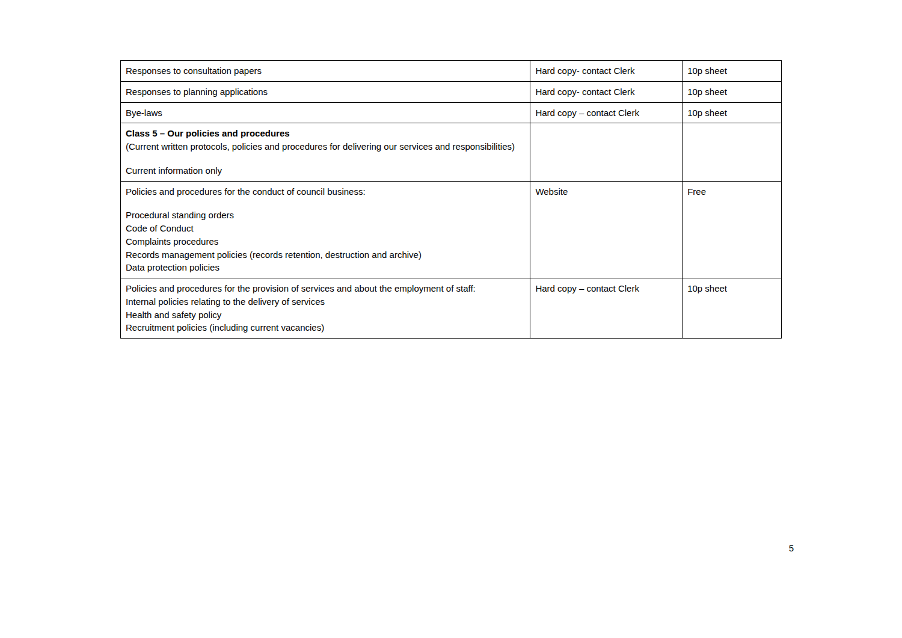| Responses to consultation papers | Hard copy- contact Clerk | 10p sheet |
| Responses to planning applications | Hard copy- contact Clerk | 10p sheet |
| Bye-laws | Hard copy – contact Clerk | 10p sheet |
| Class 5 – Our policies and procedures (Current written protocols, policies and procedures for delivering our services and responsibilities) Current information only | | |
| Policies and procedures for the conduct of council business: Procedural standing orders Code of Conduct Complaints procedures Records management policies (records retention, destruction and archive) Data protection policies | Website | Free |
| Policies and procedures for the provision of services and about the employment of staff: Internal policies relating to the delivery of services Health and safety policy Recruitment policies (including current vacancies) | Hard copy – contact Clerk | 10p sheet |
5